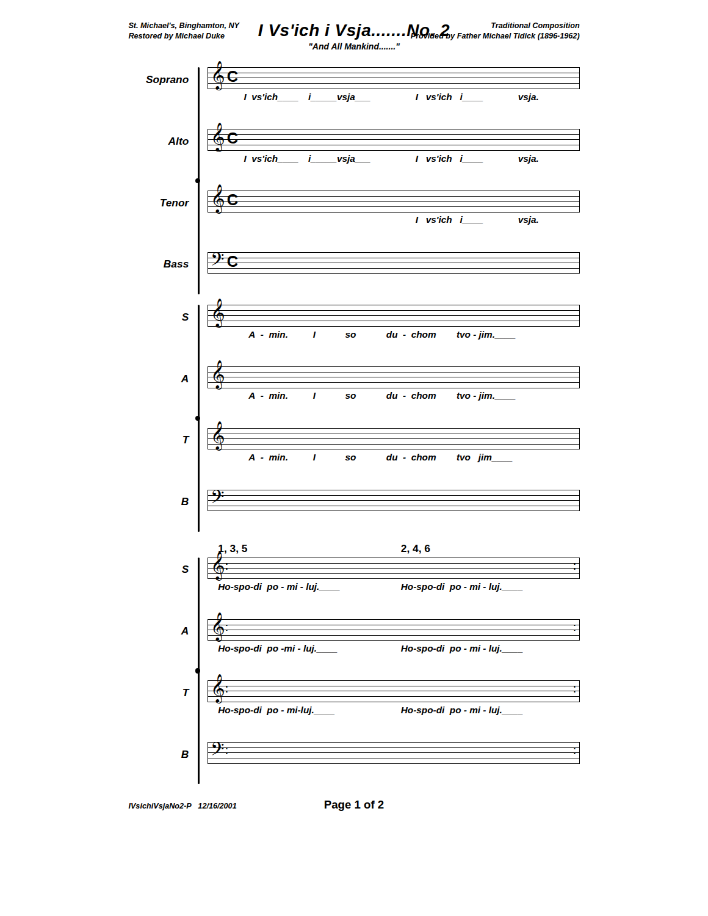St. Michael's, Binghamton, NY
Restored by Michael Duke
Traditional Composition
Provided by Father Michael Tidick (1896-1962)
I Vs'ich i Vsja.......No. 2
"And All Mankind......."
Soprano Alto Tenor Bass
𝄞 C
I vs'ich____ i_____vsja___ I vs'ich i____ vsja.
𝄞 C
I vs'ich____ i_____vsja___ I vs'ich i____ vsja.
𝄞 C
I vs'ich i____ vsja.
𝄢 C
S A T B
𝄞
A - min. I so du - chom tvo - jim.____
𝄞
A - min. I so du - chom tvo - jim.____
𝄞
A - min. I so du - chom tvo jim____
𝄢
S A T B
1, 3, 5 2, 4, 6
𝄞 ∶ ∶
Ho‑spo‑di po - mi - luj.____ Ho‑spo‑di po - mi - luj.____
𝄞 ∶ ∶
Ho‑spo‑di po -mi - luj.____ Ho‑spo‑di po - mi - luj.____
𝄞 ∶ ∶
Ho‑spo‑di po - mi‑luj.____ Ho‑spo‑di po - mi - luj.____
𝄢 ∶ ∶
IVsichiVsjaNo2-P 12/16/2001
Page 1 of 2